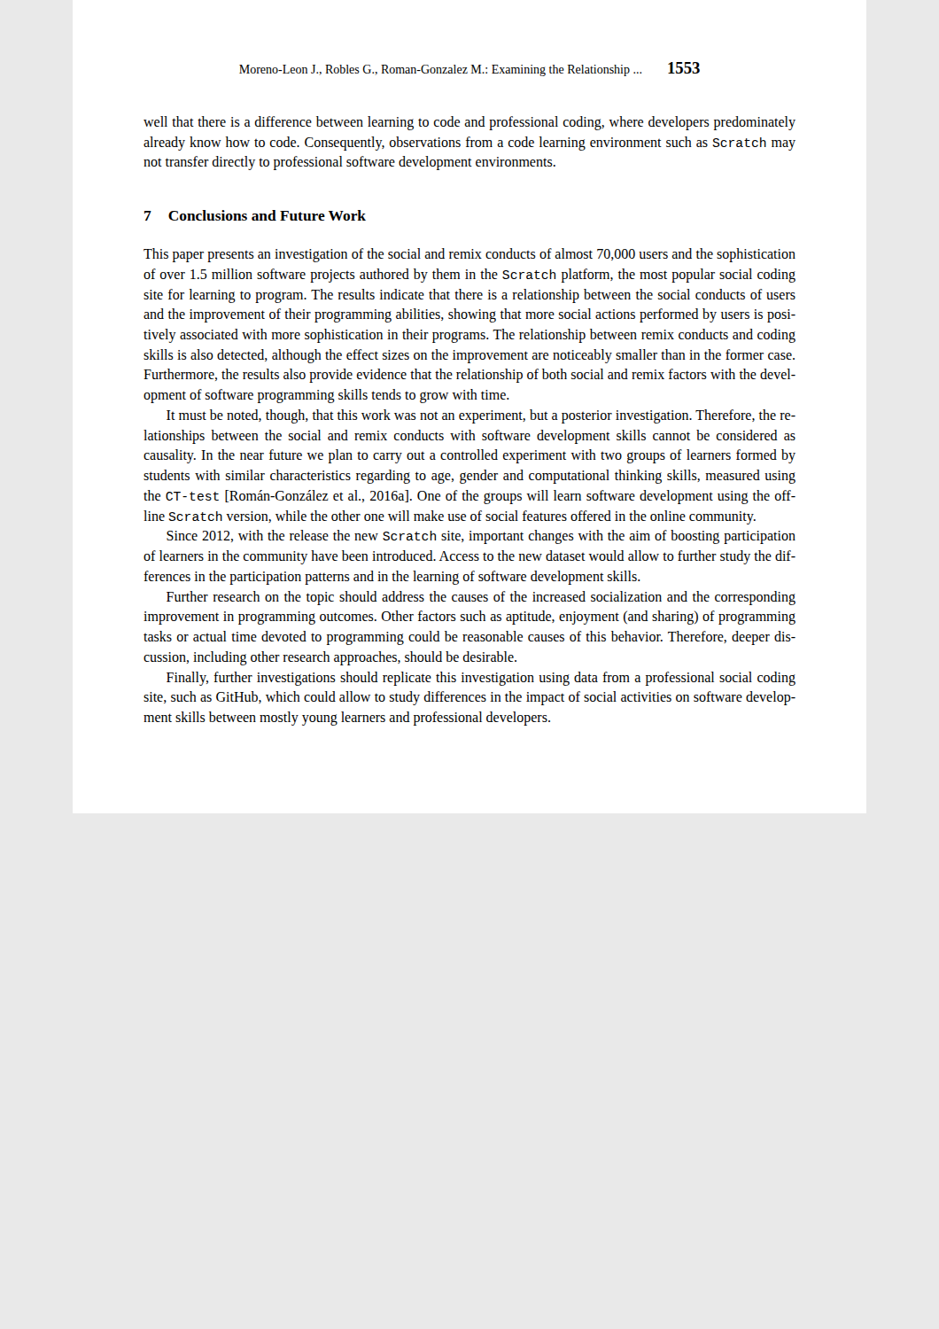Moreno-Leon J., Robles G., Roman-Gonzalez M.: Examining the Relationship ... 1553
well that there is a difference between learning to code and professional coding, where developers predominately already know how to code. Consequently, observations from a code learning environment such as Scratch may not transfer directly to professional software development environments.
7 Conclusions and Future Work
This paper presents an investigation of the social and remix conducts of almost 70,000 users and the sophistication of over 1.5 million software projects authored by them in the Scratch platform, the most popular social coding site for learning to program. The results indicate that there is a relationship between the social conducts of users and the improvement of their programming abilities, showing that more social actions performed by users is positively associated with more sophistication in their programs. The relationship between remix conducts and coding skills is also detected, although the effect sizes on the improvement are noticeably smaller than in the former case. Furthermore, the results also provide evidence that the relationship of both social and remix factors with the development of software programming skills tends to grow with time.
It must be noted, though, that this work was not an experiment, but a posterior investigation. Therefore, the relationships between the social and remix conducts with software development skills cannot be considered as causality. In the near future we plan to carry out a controlled experiment with two groups of learners formed by students with similar characteristics regarding to age, gender and computational thinking skills, measured using the CT-test [Román-González et al., 2016a]. One of the groups will learn software development using the offline Scratch version, while the other one will make use of social features offered in the online community.
Since 2012, with the release the new Scratch site, important changes with the aim of boosting participation of learners in the community have been introduced. Access to the new dataset would allow to further study the differences in the participation patterns and in the learning of software development skills.
Further research on the topic should address the causes of the increased socialization and the corresponding improvement in programming outcomes. Other factors such as aptitude, enjoyment (and sharing) of programming tasks or actual time devoted to programming could be reasonable causes of this behavior. Therefore, deeper discussion, including other research approaches, should be desirable.
Finally, further investigations should replicate this investigation using data from a professional social coding site, such as GitHub, which could allow to study differences in the impact of social activities on software development skills between mostly young learners and professional developers.